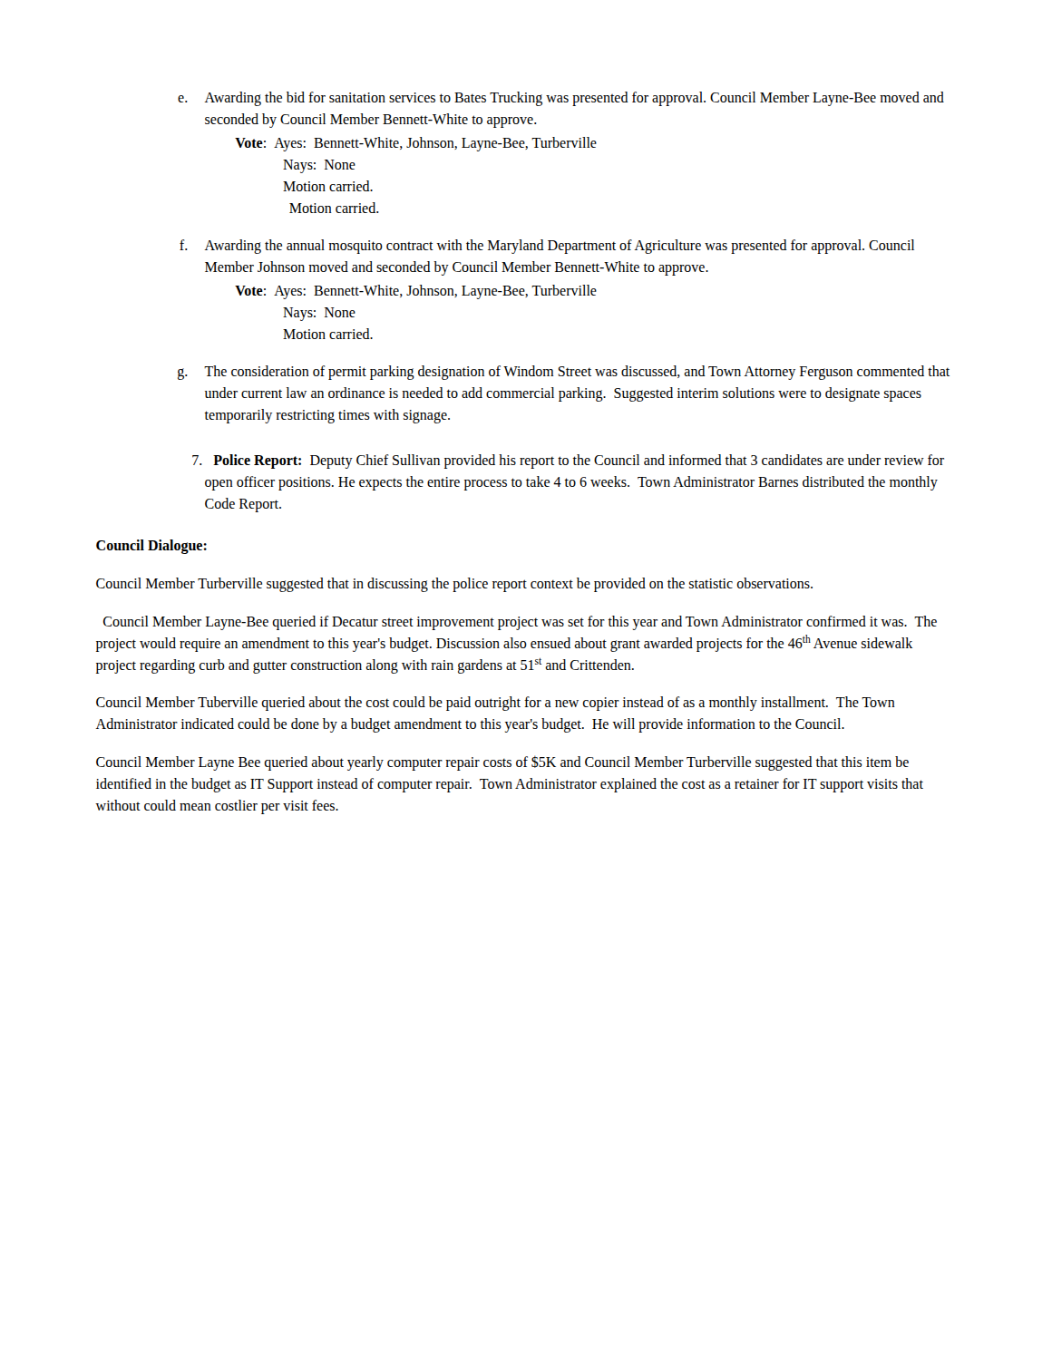Awarding the bid for sanitation services to Bates Trucking was presented for approval. Council Member Layne-Bee moved and seconded by Council Member Bennett-White to approve.
Vote: Ayes: Bennett-White, Johnson, Layne-Bee, Turberville
Nays: None
Motion carried.
Motion carried.
Awarding the annual mosquito contract with the Maryland Department of Agriculture was presented for approval. Council Member Johnson moved and seconded by Council Member Bennett-White to approve.
Vote: Ayes: Bennett-White, Johnson, Layne-Bee, Turberville
Nays: None
Motion carried.
The consideration of permit parking designation of Windom Street was discussed, and Town Attorney Ferguson commented that under current law an ordinance is needed to add commercial parking. Suggested interim solutions were to designate spaces temporarily restricting times with signage.
7. Police Report: Deputy Chief Sullivan provided his report to the Council and informed that 3 candidates are under review for open officer positions. He expects the entire process to take 4 to 6 weeks. Town Administrator Barnes distributed the monthly Code Report.
Council Dialogue:
Council Member Turberville suggested that in discussing the police report context be provided on the statistic observations.
Council Member Layne-Bee queried if Decatur street improvement project was set for this year and Town Administrator confirmed it was. The project would require an amendment to this year's budget. Discussion also ensued about grant awarded projects for the 46th Avenue sidewalk project regarding curb and gutter construction along with rain gardens at 51st and Crittenden.
Council Member Tuberville queried about the cost could be paid outright for a new copier instead of as a monthly installment. The Town Administrator indicated could be done by a budget amendment to this year's budget. He will provide information to the Council.
Council Member Layne Bee queried about yearly computer repair costs of $5K and Council Member Turberville suggested that this item be identified in the budget as IT Support instead of computer repair. Town Administrator explained the cost as a retainer for IT support visits that without could mean costlier per visit fees.